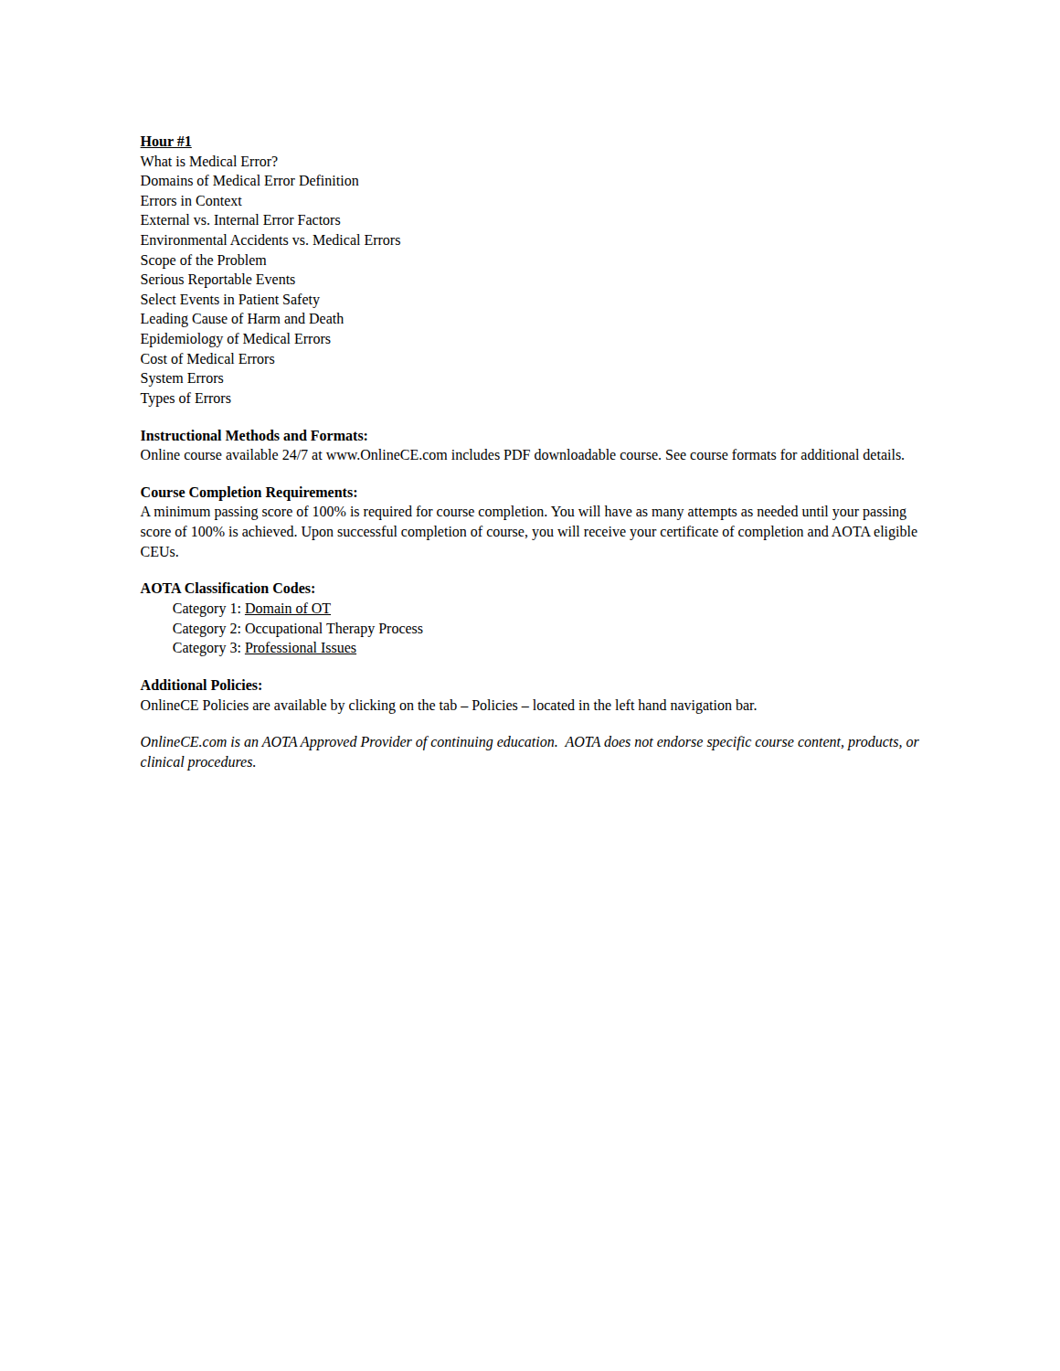Hour #1
What is Medical Error?
Domains of Medical Error Definition
Errors in Context
External vs. Internal Error Factors
Environmental Accidents vs. Medical Errors
Scope of the Problem
Serious Reportable Events
Select Events in Patient Safety
Leading Cause of Harm and Death
Epidemiology of Medical Errors
Cost of Medical Errors
System Errors
Types of Errors
Instructional Methods and Formats:
Online course available 24/7 at www.OnlineCE.com includes PDF downloadable course. See course formats for additional details.
Course Completion Requirements:
A minimum passing score of 100% is required for course completion. You will have as many attempts as needed until your passing score of 100% is achieved. Upon successful completion of course, you will receive your certificate of completion and AOTA eligible CEUs.
AOTA Classification Codes:
Category 1: Domain of OT
Category 2: Occupational Therapy Process
Category 3: Professional Issues
Additional Policies:
OnlineCE Policies are available by clicking on the tab – Policies – located in the left hand navigation bar.
OnlineCE.com is an AOTA Approved Provider of continuing education. AOTA does not endorse specific course content, products, or clinical procedures.